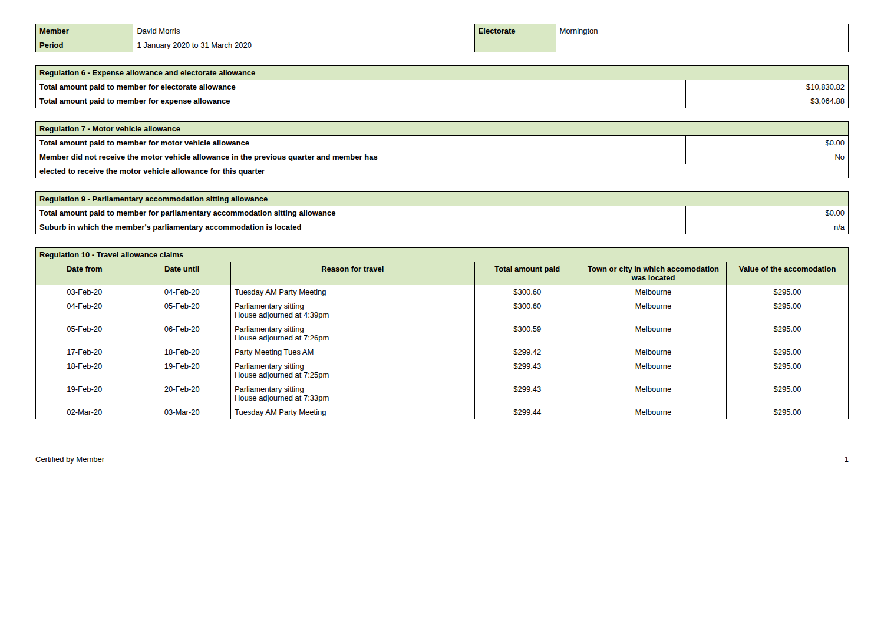| Member | David Morris | Electorate | Mornington |
| Period | 1 January 2020 to 31 March 2020 | | |
| Regulation 6 - Expense allowance and electorate allowance |
| Total amount paid to member for electorate allowance | $10,830.82 |
| Total amount paid to member for expense allowance | $3,064.88 |
| Regulation 7 - Motor vehicle allowance |
| Total amount paid to member for motor vehicle allowance | $0.00 |
| Member did not receive the motor vehicle allowance in the previous quarter and member has | No |
| elected to receive the motor vehicle allowance for this quarter |
| Regulation 9 - Parliamentary accommodation sitting allowance |
| Total amount paid to member for parliamentary accommodation sitting allowance | $0.00 |
| Suburb in which the member's parliamentary accommodation is located | n/a |
| Regulation 10 - Travel allowance claims |
| Date from | Date until | Reason for travel | Total amount paid | Town or city in which accomodation was located | Value of the accomodation |
| 03-Feb-20 | 04-Feb-20 | Tuesday AM Party Meeting | $300.60 | Melbourne | $295.00 |
| 04-Feb-20 | 05-Feb-20 | Parliamentary sitting House adjourned at 4:39pm | $300.60 | Melbourne | $295.00 |
| 05-Feb-20 | 06-Feb-20 | Parliamentary sitting House adjourned at 7:26pm | $300.59 | Melbourne | $295.00 |
| 17-Feb-20 | 18-Feb-20 | Party Meeting Tues AM | $299.42 | Melbourne | $295.00 |
| 18-Feb-20 | 19-Feb-20 | Parliamentary sitting House adjourned at 7:25pm | $299.43 | Melbourne | $295.00 |
| 19-Feb-20 | 20-Feb-20 | Parliamentary sitting House adjourned at 7:33pm | $299.43 | Melbourne | $295.00 |
| 02-Mar-20 | 03-Mar-20 | Tuesday AM Party Meeting | $299.44 | Melbourne | $295.00 |
Certified by Member 1